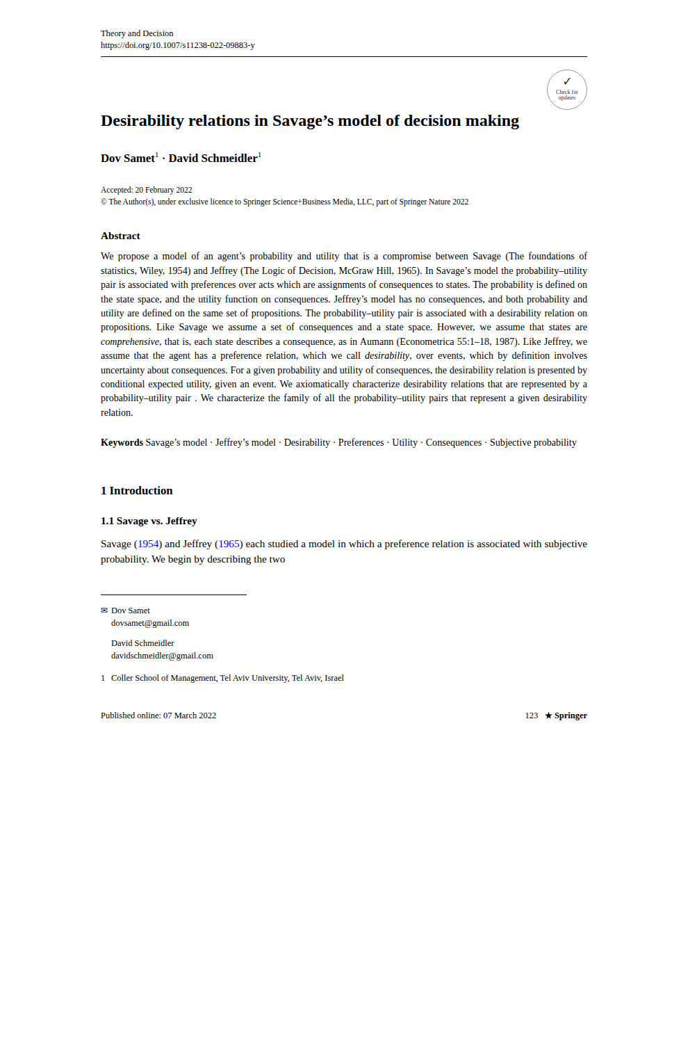Theory and Decision
https://doi.org/10.1007/s11238-022-09883-y
✓ Check for
updates
Desirability relations in Savage’s model of decision making
Dov Samet1 · David Schmeidler1
Accepted: 20 February 2022
© The Author(s), under exclusive licence to Springer Science+Business Media, LLC, part of Springer Nature 2022
Abstract
We propose a model of an agent’s probability and utility that is a compromise between Savage (The foundations of statistics, Wiley, 1954) and Jeffrey (The Logic of Decision, McGraw Hill, 1965). In Savage’s model the probability–utility pair is associated with preferences over acts which are assignments of consequences to states. The probability is defined on the state space, and the utility function on consequences. Jeffrey’s model has no consequences, and both probability and utility are defined on the same set of propositions. The probability–utility pair is associated with a desirability relation on propositions. Like Savage we assume a set of consequences and a state space. However, we assume that states are comprehensive, that is, each state describes a consequence, as in Aumann (Econometrica 55:1–18, 1987). Like Jeffrey, we assume that the agent has a preference relation, which we call desirability, over events, which by definition involves uncertainty about consequences. For a given probability and utility of consequences, the desirability relation is presented by conditional expected utility, given an event. We axiomatically characterize desirability relations that are represented by a probability–utility pair . We characterize the family of all the probability–utility pairs that represent a given desirability relation.
Keywords Savage’s model · Jeffrey’s model · Desirability · Preferences · Utility · Consequences · Subjective probability
1 Introduction
1.1 Savage vs. Jeffrey
Savage (1954) and Jeffrey (1965) each studied a model in which a preference relation is associated with subjective probability. We begin by describing the two
✉Dov Samet
dovsamet@gmail.com
David Schmeidler
davidschmeidler@gmail.com
1Coller School of Management, Tel Aviv University, Tel Aviv, Israel
Published online: 07 March 2022
123★ Springer